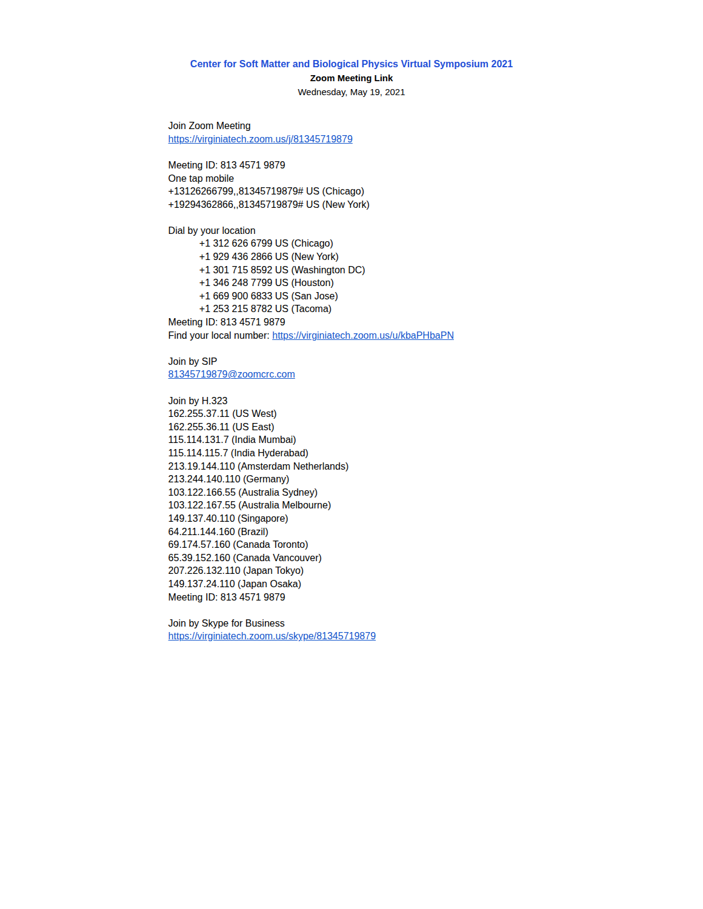Center for Soft Matter and Biological Physics Virtual Symposium 2021
Zoom Meeting Link
Wednesday, May 19, 2021
Join Zoom Meeting
https://virginiatech.zoom.us/j/81345719879
Meeting ID: 813 4571 9879
One tap mobile
+13126266799,,81345719879# US (Chicago)
+19294362866,,81345719879# US (New York)
Dial by your location
+1 312 626 6799 US (Chicago)
+1 929 436 2866 US (New York)
+1 301 715 8592 US (Washington DC)
+1 346 248 7799 US (Houston)
+1 669 900 6833 US (San Jose)
+1 253 215 8782 US (Tacoma)
Meeting ID: 813 4571 9879
Find your local number: https://virginiatech.zoom.us/u/kbaPHbaPN
Join by SIP
81345719879@zoomcrc.com
Join by H.323
162.255.37.11 (US West)
162.255.36.11 (US East)
115.114.131.7 (India Mumbai)
115.114.115.7 (India Hyderabad)
213.19.144.110 (Amsterdam Netherlands)
213.244.140.110 (Germany)
103.122.166.55 (Australia Sydney)
103.122.167.55 (Australia Melbourne)
149.137.40.110 (Singapore)
64.211.144.160 (Brazil)
69.174.57.160 (Canada Toronto)
65.39.152.160 (Canada Vancouver)
207.226.132.110 (Japan Tokyo)
149.137.24.110 (Japan Osaka)
Meeting ID: 813 4571 9879
Join by Skype for Business
https://virginiatech.zoom.us/skype/81345719879